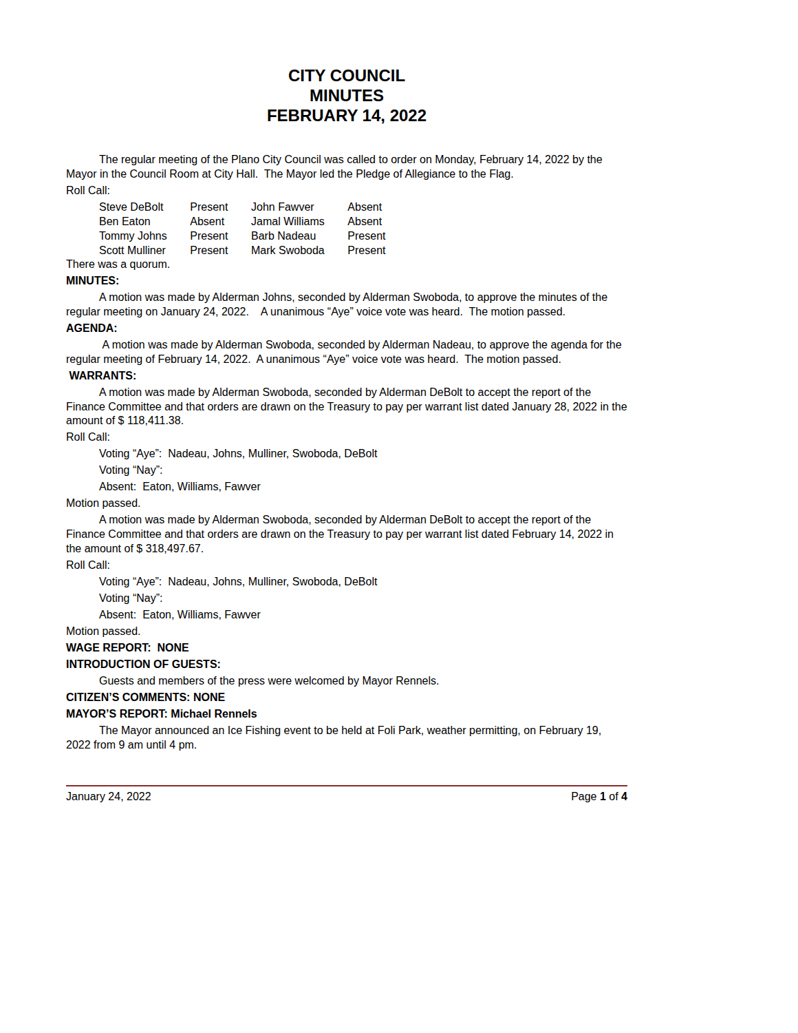CITY COUNCIL
MINUTES
FEBRUARY 14, 2022
The regular meeting of the Plano City Council was called to order on Monday, February 14, 2022 by the Mayor in the Council Room at City Hall. The Mayor led the Pledge of Allegiance to the Flag.
Roll Call:
| Steve DeBolt | Present | John Fawver | Absent |
| Ben Eaton | Absent | Jamal Williams | Absent |
| Tommy Johns | Present | Barb Nadeau | Present |
| Scott Mulliner | Present | Mark Swoboda | Present |
There was a quorum.
MINUTES:
A motion was made by Alderman Johns, seconded by Alderman Swoboda, to approve the minutes of the regular meeting on January 24, 2022. A unanimous “Aye” voice vote was heard. The motion passed.
AGENDA:
A motion was made by Alderman Swoboda, seconded by Alderman Nadeau, to approve the agenda for the regular meeting of February 14, 2022. A unanimous “Aye” voice vote was heard. The motion passed.
WARRANTS:
A motion was made by Alderman Swoboda, seconded by Alderman DeBolt to accept the report of the Finance Committee and that orders are drawn on the Treasury to pay per warrant list dated January 28, 2022 in the amount of $ 118,411.38.
Roll Call:
Voting “Aye”: Nadeau, Johns, Mulliner, Swoboda, DeBolt
Voting “Nay”:
Absent: Eaton, Williams, Fawver
Motion passed.
A motion was made by Alderman Swoboda, seconded by Alderman DeBolt to accept the report of the Finance Committee and that orders are drawn on the Treasury to pay per warrant list dated February 14, 2022 in the amount of $ 318,497.67.
Roll Call:
Voting “Aye”: Nadeau, Johns, Mulliner, Swoboda, DeBolt
Voting “Nay”:
Absent: Eaton, Williams, Fawver
Motion passed.
WAGE REPORT: NONE
INTRODUCTION OF GUESTS:
Guests and members of the press were welcomed by Mayor Rennels.
CITIZEN’S COMMENTS: NONE
MAYOR’S REPORT: Michael Rennels
The Mayor announced an Ice Fishing event to be held at Foli Park, weather permitting, on February 19, 2022 from 9 am until 4 pm.
January 24, 2022 Page 1 of 4